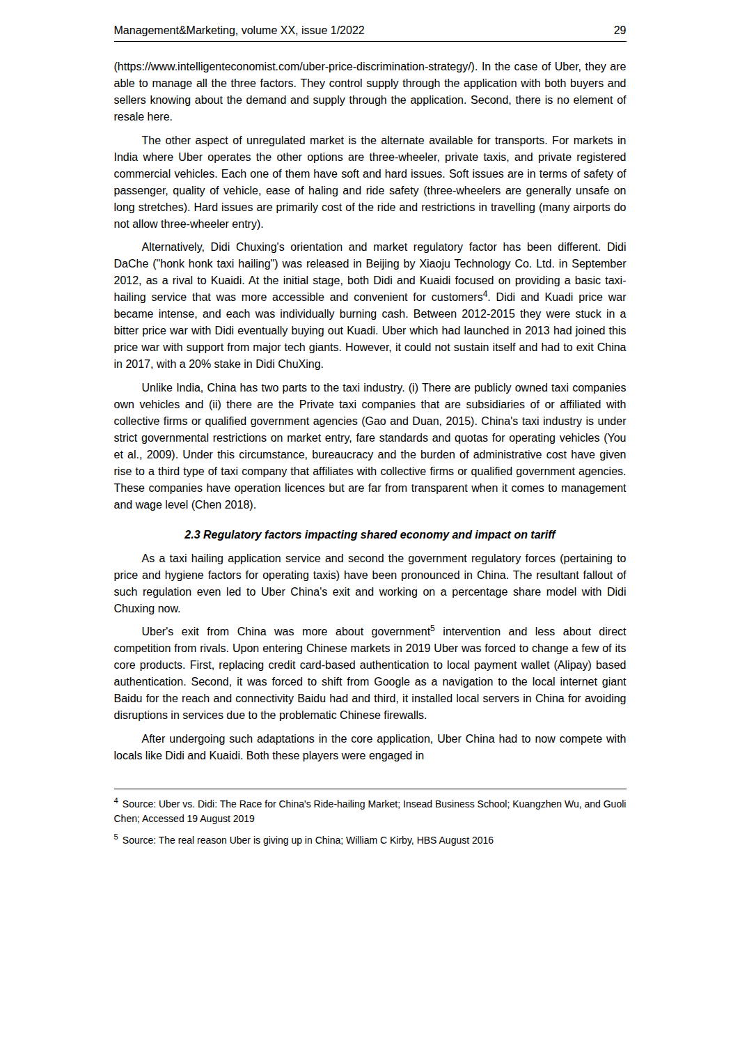Management&Marketing, volume XX, issue 1/2022 29
(https://www.intelligenteconomist.com/uber-price-discrimination-strategy/). In the case of Uber, they are able to manage all the three factors. They control supply through the application with both buyers and sellers knowing about the demand and supply through the application. Second, there is no element of resale here.
The other aspect of unregulated market is the alternate available for transports. For markets in India where Uber operates the other options are three-wheeler, private taxis, and private registered commercial vehicles. Each one of them have soft and hard issues. Soft issues are in terms of safety of passenger, quality of vehicle, ease of haling and ride safety (three-wheelers are generally unsafe on long stretches). Hard issues are primarily cost of the ride and restrictions in travelling (many airports do not allow three-wheeler entry).
Alternatively, Didi Chuxing's orientation and market regulatory factor has been different. Didi DaChe ("honk honk taxi hailing") was released in Beijing by Xiaoju Technology Co. Ltd. in September 2012, as a rival to Kuaidi. At the initial stage, both Didi and Kuaidi focused on providing a basic taxi-hailing service that was more accessible and convenient for customers4. Didi and Kuadi price war became intense, and each was individually burning cash. Between 2012-2015 they were stuck in a bitter price war with Didi eventually buying out Kuadi. Uber which had launched in 2013 had joined this price war with support from major tech giants. However, it could not sustain itself and had to exit China in 2017, with a 20% stake in Didi ChuXing.
Unlike India, China has two parts to the taxi industry. (i) There are publicly owned taxi companies own vehicles and (ii) there are the Private taxi companies that are subsidiaries of or affiliated with collective firms or qualified government agencies (Gao and Duan, 2015). China's taxi industry is under strict governmental restrictions on market entry, fare standards and quotas for operating vehicles (You et al., 2009). Under this circumstance, bureaucracy and the burden of administrative cost have given rise to a third type of taxi company that affiliates with collective firms or qualified government agencies. These companies have operation licences but are far from transparent when it comes to management and wage level (Chen 2018).
2.3 Regulatory factors impacting shared economy and impact on tariff
As a taxi hailing application service and second the government regulatory forces (pertaining to price and hygiene factors for operating taxis) have been pronounced in China. The resultant fallout of such regulation even led to Uber China's exit and working on a percentage share model with Didi Chuxing now.
Uber's exit from China was more about government5 intervention and less about direct competition from rivals. Upon entering Chinese markets in 2019 Uber was forced to change a few of its core products. First, replacing credit card-based authentication to local payment wallet (Alipay) based authentication. Second, it was forced to shift from Google as a navigation to the local internet giant Baidu for the reach and connectivity Baidu had and third, it installed local servers in China for avoiding disruptions in services due to the problematic Chinese firewalls.
After undergoing such adaptations in the core application, Uber China had to now compete with locals like Didi and Kuaidi. Both these players were engaged in
4 Source: Uber vs. Didi: The Race for China's Ride-hailing Market; Insead Business School; Kuangzhen Wu, and Guoli Chen; Accessed 19 August 2019
5 Source: The real reason Uber is giving up in China; William C Kirby, HBS August 2016